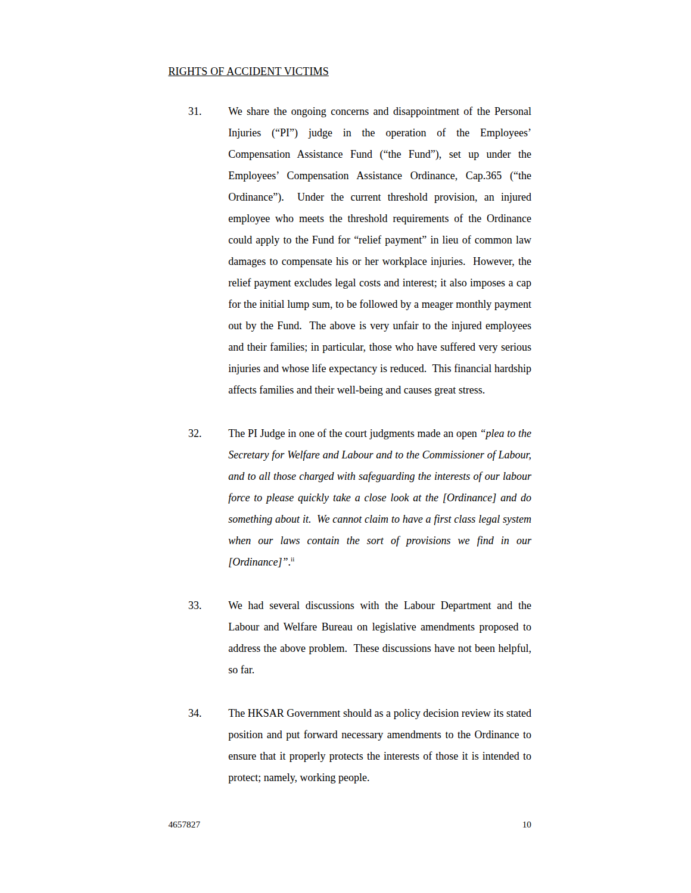RIGHTS OF ACCIDENT VICTIMS
31. We share the ongoing concerns and disappointment of the Personal Injuries (“PI”) judge in the operation of the Employees’ Compensation Assistance Fund (“the Fund”), set up under the Employees’ Compensation Assistance Ordinance, Cap.365 (“the Ordinance”). Under the current threshold provision, an injured employee who meets the threshold requirements of the Ordinance could apply to the Fund for “relief payment” in lieu of common law damages to compensate his or her workplace injuries. However, the relief payment excludes legal costs and interest; it also imposes a cap for the initial lump sum, to be followed by a meager monthly payment out by the Fund. The above is very unfair to the injured employees and their families; in particular, those who have suffered very serious injuries and whose life expectancy is reduced. This financial hardship affects families and their well-being and causes great stress.
32. The PI Judge in one of the court judgments made an open “plea to the Secretary for Welfare and Labour and to the Commissioner of Labour, and to all those charged with safeguarding the interests of our labour force to please quickly take a close look at the [Ordinance] and do something about it. We cannot claim to have a first class legal system when our laws contain the sort of provisions we find in our [Ordinance]”.ii
33. We had several discussions with the Labour Department and the Labour and Welfare Bureau on legislative amendments proposed to address the above problem. These discussions have not been helpful, so far.
34. The HKSAR Government should as a policy decision review its stated position and put forward necessary amendments to the Ordinance to ensure that it properly protects the interests of those it is intended to protect; namely, working people.
4657827 10